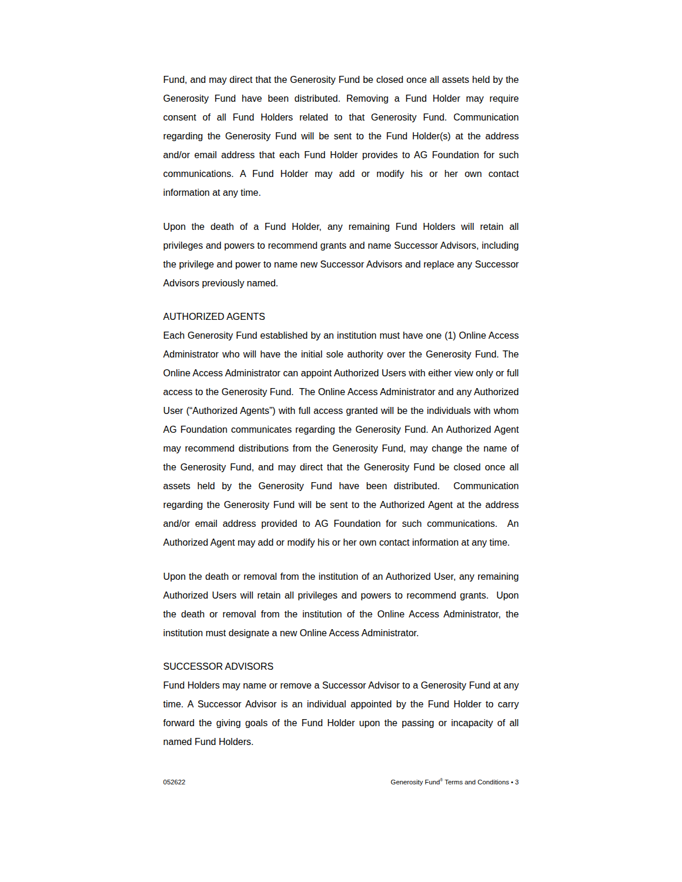Fund, and may direct that the Generosity Fund be closed once all assets held by the Generosity Fund have been distributed. Removing a Fund Holder may require consent of all Fund Holders related to that Generosity Fund. Communication regarding the Generosity Fund will be sent to the Fund Holder(s) at the address and/or email address that each Fund Holder provides to AG Foundation for such communications. A Fund Holder may add or modify his or her own contact information at any time.
Upon the death of a Fund Holder, any remaining Fund Holders will retain all privileges and powers to recommend grants and name Successor Advisors, including the privilege and power to name new Successor Advisors and replace any Successor Advisors previously named.
Authorized Agents
Each Generosity Fund established by an institution must have one (1) Online Access Administrator who will have the initial sole authority over the Generosity Fund. The Online Access Administrator can appoint Authorized Users with either view only or full access to the Generosity Fund. The Online Access Administrator and any Authorized User (“Authorized Agents”) with full access granted will be the individuals with whom AG Foundation communicates regarding the Generosity Fund. An Authorized Agent may recommend distributions from the Generosity Fund, may change the name of the Generosity Fund, and may direct that the Generosity Fund be closed once all assets held by the Generosity Fund have been distributed. Communication regarding the Generosity Fund will be sent to the Authorized Agent at the address and/or email address provided to AG Foundation for such communications. An Authorized Agent may add or modify his or her own contact information at any time.
Upon the death or removal from the institution of an Authorized User, any remaining Authorized Users will retain all privileges and powers to recommend grants. Upon the death or removal from the institution of the Online Access Administrator, the institution must designate a new Online Access Administrator.
Successor Advisors
Fund Holders may name or remove a Successor Advisor to a Generosity Fund at any time. A Successor Advisor is an individual appointed by the Fund Holder to carry forward the giving goals of the Fund Holder upon the passing or incapacity of all named Fund Holders.
052622
Generosity Fund® Terms and Conditions • 3